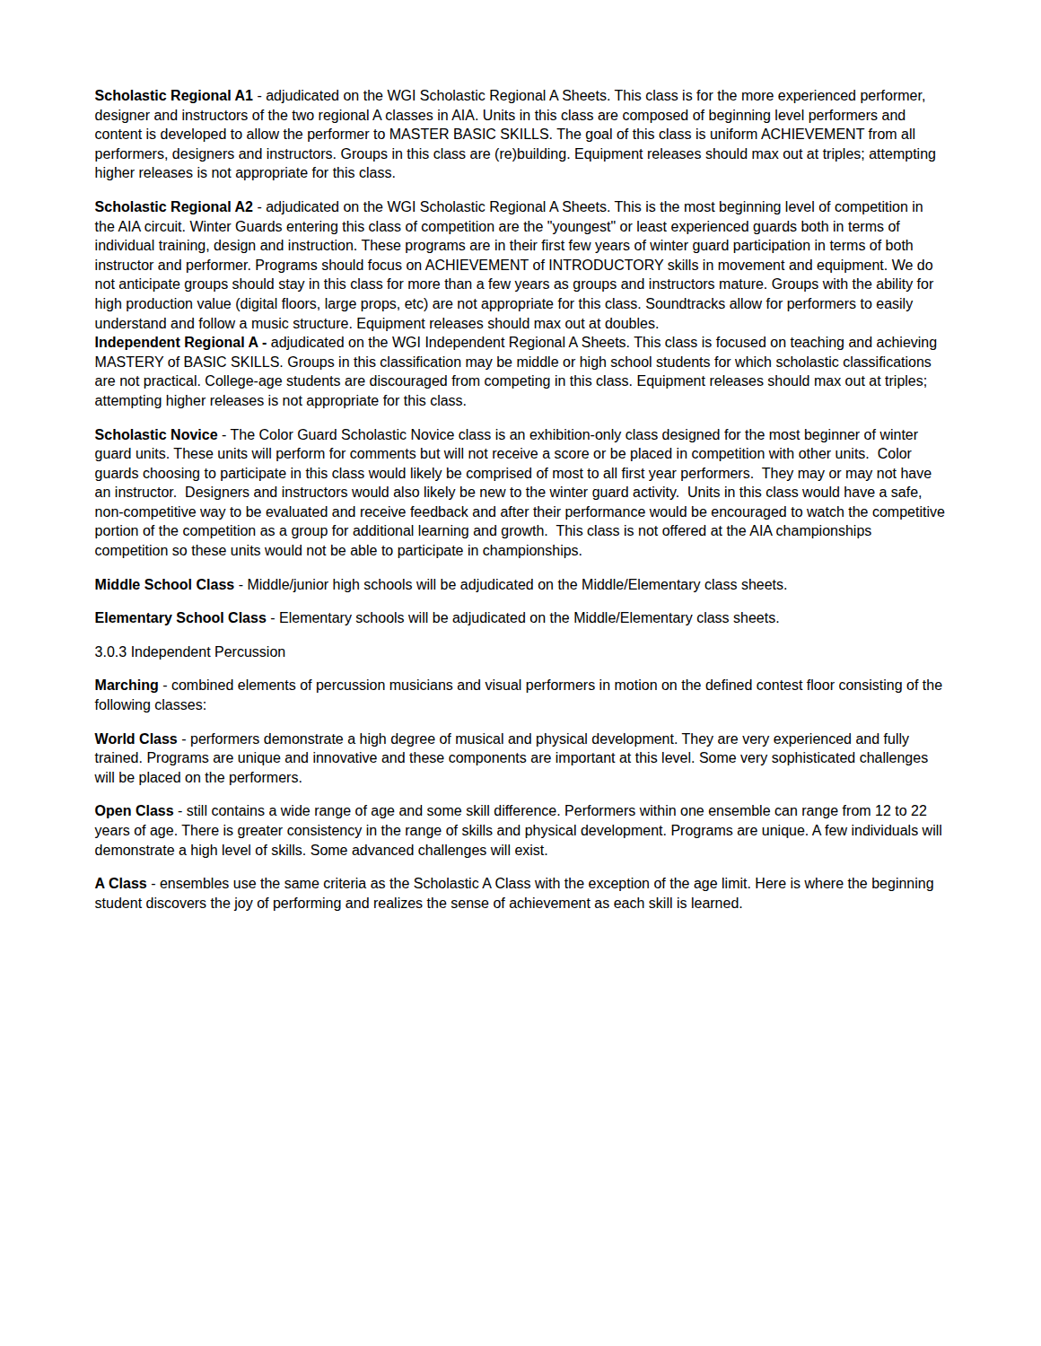Scholastic Regional A1 - adjudicated on the WGI Scholastic Regional A Sheets. This class is for the more experienced performer, designer and instructors of the two regional A classes in AIA. Units in this class are composed of beginning level performers and content is developed to allow the performer to MASTER BASIC SKILLS. The goal of this class is uniform ACHIEVEMENT from all performers, designers and instructors. Groups in this class are (re)building. Equipment releases should max out at triples; attempting higher releases is not appropriate for this class.
Scholastic Regional A2 - adjudicated on the WGI Scholastic Regional A Sheets. This is the most beginning level of competition in the AIA circuit. Winter Guards entering this class of competition are the "youngest" or least experienced guards both in terms of individual training, design and instruction. These programs are in their first few years of winter guard participation in terms of both instructor and performer. Programs should focus on ACHIEVEMENT of INTRODUCTORY skills in movement and equipment. We do not anticipate groups should stay in this class for more than a few years as groups and instructors mature. Groups with the ability for high production value (digital floors, large props, etc) are not appropriate for this class. Soundtracks allow for performers to easily understand and follow a music structure. Equipment releases should max out at doubles.
Independent Regional A - adjudicated on the WGI Independent Regional A Sheets. This class is focused on teaching and achieving MASTERY of BASIC SKILLS. Groups in this classification may be middle or high school students for which scholastic classifications are not practical. College-age students are discouraged from competing in this class. Equipment releases should max out at triples; attempting higher releases is not appropriate for this class.
Scholastic Novice - The Color Guard Scholastic Novice class is an exhibition-only class designed for the most beginner of winter guard units. These units will perform for comments but will not receive a score or be placed in competition with other units. Color guards choosing to participate in this class would likely be comprised of most to all first year performers. They may or may not have an instructor. Designers and instructors would also likely be new to the winter guard activity. Units in this class would have a safe, non-competitive way to be evaluated and receive feedback and after their performance would be encouraged to watch the competitive portion of the competition as a group for additional learning and growth. This class is not offered at the AIA championships competition so these units would not be able to participate in championships.
Middle School Class - Middle/junior high schools will be adjudicated on the Middle/Elementary class sheets.
Elementary School Class - Elementary schools will be adjudicated on the Middle/Elementary class sheets.
3.0.3 Independent Percussion
Marching - combined elements of percussion musicians and visual performers in motion on the defined contest floor consisting of the following classes:
World Class - performers demonstrate a high degree of musical and physical development. They are very experienced and fully trained. Programs are unique and innovative and these components are important at this level. Some very sophisticated challenges will be placed on the performers.
Open Class - still contains a wide range of age and some skill difference. Performers within one ensemble can range from 12 to 22 years of age. There is greater consistency in the range of skills and physical development. Programs are unique. A few individuals will demonstrate a high level of skills. Some advanced challenges will exist.
A Class - ensembles use the same criteria as the Scholastic A Class with the exception of the age limit. Here is where the beginning student discovers the joy of performing and realizes the sense of achievement as each skill is learned.